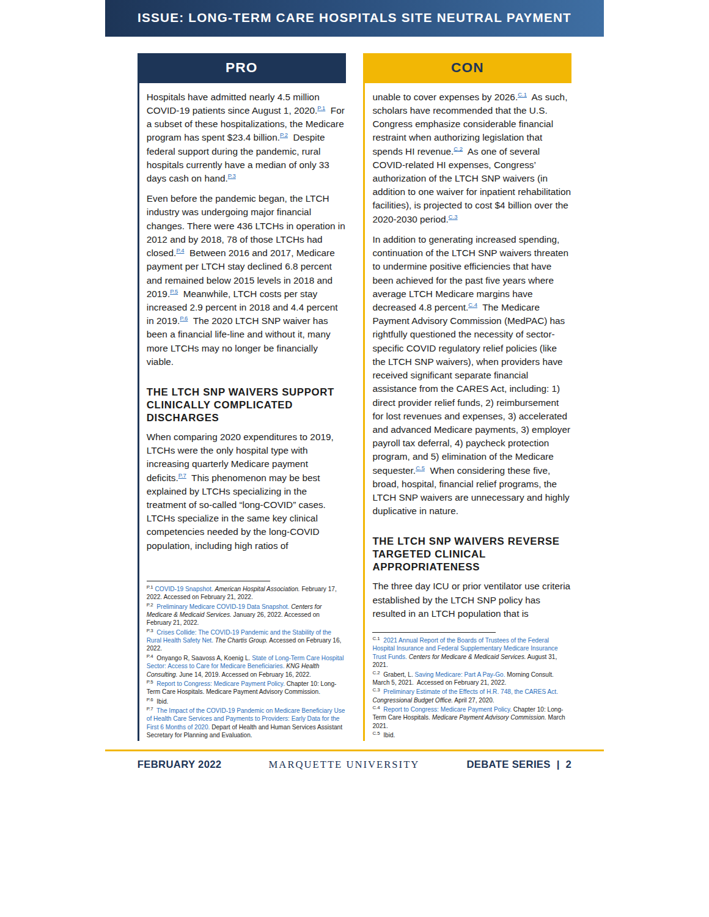Issue: Long-Term Care Hospitals Site Neutral Payment
PRO
Hospitals have admitted nearly 4.5 million COVID-19 patients since August 1, 2020.P.1 For a subset of these hospitalizations, the Medicare program has spent $23.4 billion.P.2 Despite federal support during the pandemic, rural hospitals currently have a median of only 33 days cash on hand.P.3
Even before the pandemic began, the LTCH industry was undergoing major financial changes. There were 436 LTCHs in operation in 2012 and by 2018, 78 of those LTCHs had closed.P.4 Between 2016 and 2017, Medicare payment per LTCH stay declined 6.8 percent and remained below 2015 levels in 2018 and 2019.P.5 Meanwhile, LTCH costs per stay increased 2.9 percent in 2018 and 4.4 percent in 2019.P.6 The 2020 LTCH SNP waiver has been a financial life-line and without it, many more LTCHs may no longer be financially viable.
The LTCH SNP Waivers Support Clinically Complicated Discharges
When comparing 2020 expenditures to 2019, LTCHs were the only hospital type with increasing quarterly Medicare payment deficits.P.7 This phenomenon may be best explained by LTCHs specializing in the treatment of so-called “long-COVID” cases. LTCHs specialize in the same key clinical competencies needed by the long-COVID population, including high ratios of
P.1 COVID-19 Snapshot. American Hospital Association. February 17, 2022. Accessed on February 21, 2022.
P.2 Preliminary Medicare COVID-19 Data Snapshot. Centers for Medicare & Medicaid Services. January 26, 2022. Accessed on February 21, 2022.
P.3 Crises Collide: The COVID-19 Pandemic and the Stability of the Rural Health Safety Net. The Chartis Group. Accessed on February 16, 2022.
P.4 Onyango R, Saavoss A, Koenig L. State of Long-Term Care Hospital Sector: Access to Care for Medicare Beneficiaries. KNG Health Consulting. June 14, 2019. Accessed on February 16, 2022.
P.5 Report to Congress: Medicare Payment Policy. Chapter 10: Long-Term Care Hospitals. Medicare Payment Advisory Commission.
P.6 Ibid.
P.7 The Impact of the COVID-19 Pandemic on Medicare Beneficiary Use of Health Care Services and Payments to Providers: Early Data for the First 6 Months of 2020. Depart of Health and Human Services Assistant Secretary for Planning and Evaluation.
CON
unable to cover expenses by 2026.C.1 As such, scholars have recommended that the U.S. Congress emphasize considerable financial restraint when authorizing legislation that spends HI revenue.C.2 As one of several COVID-related HI expenses, Congress’ authorization of the LTCH SNP waivers (in addition to one waiver for inpatient rehabilitation facilities), is projected to cost $4 billion over the 2020-2030 period.C.3
In addition to generating increased spending, continuation of the LTCH SNP waivers threaten to undermine positive efficiencies that have been achieved for the past five years where average LTCH Medicare margins have decreased 4.8 percent.C.4 The Medicare Payment Advisory Commission (MedPAC) has rightfully questioned the necessity of sector-specific COVID regulatory relief policies (like the LTCH SNP waivers), when providers have received significant separate financial assistance from the CARES Act, including: 1) direct provider relief funds, 2) reimbursement for lost revenues and expenses, 3) accelerated and advanced Medicare payments, 3) employer payroll tax deferral, 4) paycheck protection program, and 5) elimination of the Medicare sequester.C.5 When considering these five, broad, hospital, financial relief programs, the LTCH SNP waivers are unnecessary and highly duplicative in nature.
The LTCH SNP Waivers Reverse Targeted Clinical Appropriateness
The three day ICU or prior ventilator use criteria established by the LTCH SNP policy has resulted in an LTCH population that is
C.1 2021 Annual Report of the Boards of Trustees of the Federal Hospital Insurance and Federal Supplementary Medicare Insurance Trust Funds. Centers for Medicare & Medicaid Services. August 31, 2021.
C.2 Grabert, L. Saving Medicare: Part A Pay-Go. Morning Consult. March 5, 2021. Accessed on February 21, 2022.
C.3 Preliminary Estimate of the Effects of H.R. 748, the CARES Act. Congressional Budget Office. April 27, 2020.
C.4 Report to Congress: Medicare Payment Policy. Chapter 10: Long-Term Care Hospitals. Medicare Payment Advisory Commission. March 2021.
C.5 Ibid.
FEBRUARY 2022
MARQUETTE UNIVERSITY
DEBATE SERIES | 2